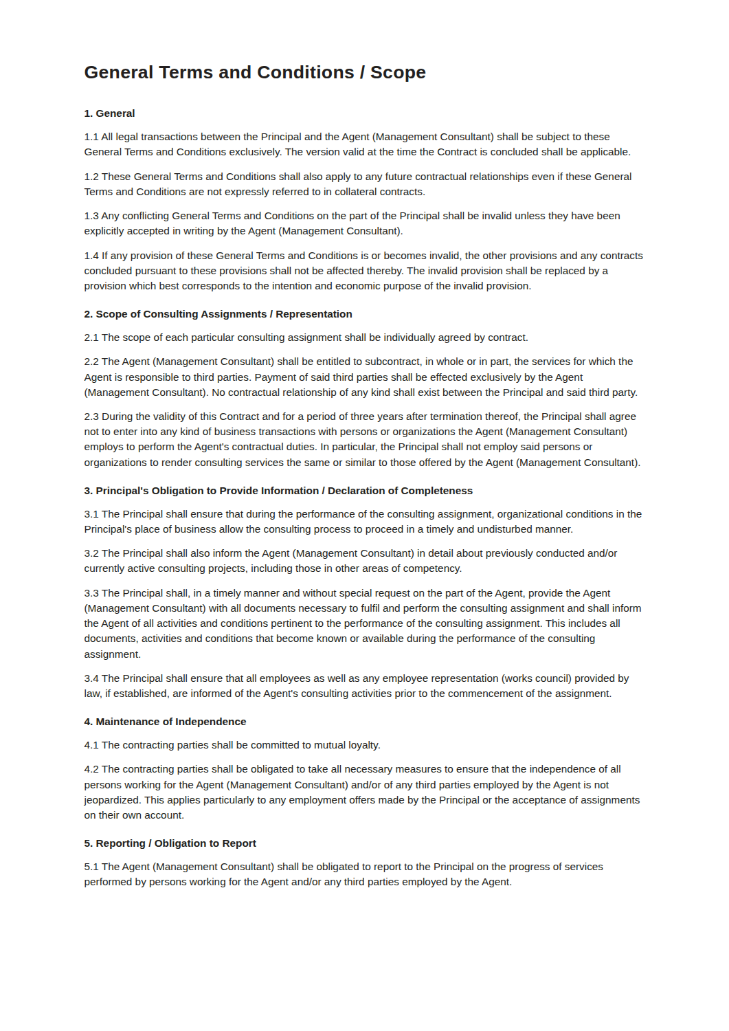General Terms and Conditions / Scope
1. General
1.1 All legal transactions between the Principal and the Agent (Management Consultant) shall be subject to these General Terms and Conditions exclusively. The version valid at the time the Contract is concluded shall be applicable.
1.2 These General Terms and Conditions shall also apply to any future contractual relationships even if these General Terms and Conditions are not expressly referred to in collateral contracts.
1.3 Any conflicting General Terms and Conditions on the part of the Principal shall be invalid unless they have been explicitly accepted in writing by the Agent (Management Consultant).
1.4 If any provision of these General Terms and Conditions is or becomes invalid, the other provisions and any contracts concluded pursuant to these provisions shall not be affected thereby. The invalid provision shall be replaced by a provision which best corresponds to the intention and economic purpose of the invalid provision.
2. Scope of Consulting Assignments / Representation
2.1 The scope of each particular consulting assignment shall be individually agreed by contract.
2.2 The Agent (Management Consultant) shall be entitled to subcontract, in whole or in part, the services for which the Agent is responsible to third parties. Payment of said third parties shall be effected exclusively by the Agent (Management Consultant). No contractual relationship of any kind shall exist between the Principal and said third party.
2.3 During the validity of this Contract and for a period of three years after termination thereof, the Principal shall agree not to enter into any kind of business transactions with persons or organizations the Agent (Management Consultant) employs to perform the Agent's contractual duties. In particular, the Principal shall not employ said persons or organizations to render consulting services the same or similar to those offered by the Agent (Management Consultant).
3. Principal's Obligation to Provide Information / Declaration of Completeness
3.1 The Principal shall ensure that during the performance of the consulting assignment, organizational conditions in the Principal's place of business allow the consulting process to proceed in a timely and undisturbed manner.
3.2 The Principal shall also inform the Agent (Management Consultant) in detail about previously conducted and/or currently active consulting projects, including those in other areas of competency.
3.3 The Principal shall, in a timely manner and without special request on the part of the Agent, provide the Agent (Management Consultant) with all documents necessary to fulfil and perform the consulting assignment and shall inform the Agent of all activities and conditions pertinent to the performance of the consulting assignment. This includes all documents, activities and conditions that become known or available during the performance of the consulting assignment.
3.4 The Principal shall ensure that all employees as well as any employee representation (works council) provided by law, if established, are informed of the Agent's consulting activities prior to the commencement of the assignment.
4. Maintenance of Independence
4.1 The contracting parties shall be committed to mutual loyalty.
4.2 The contracting parties shall be obligated to take all necessary measures to ensure that the independence of all persons working for the Agent (Management Consultant) and/or of any third parties employed by the Agent is not jeopardized. This applies particularly to any employment offers made by the Principal or the acceptance of assignments on their own account.
5. Reporting / Obligation to Report
5.1 The Agent (Management Consultant) shall be obligated to report to the Principal on the progress of services performed by persons working for the Agent and/or any third parties employed by the Agent.